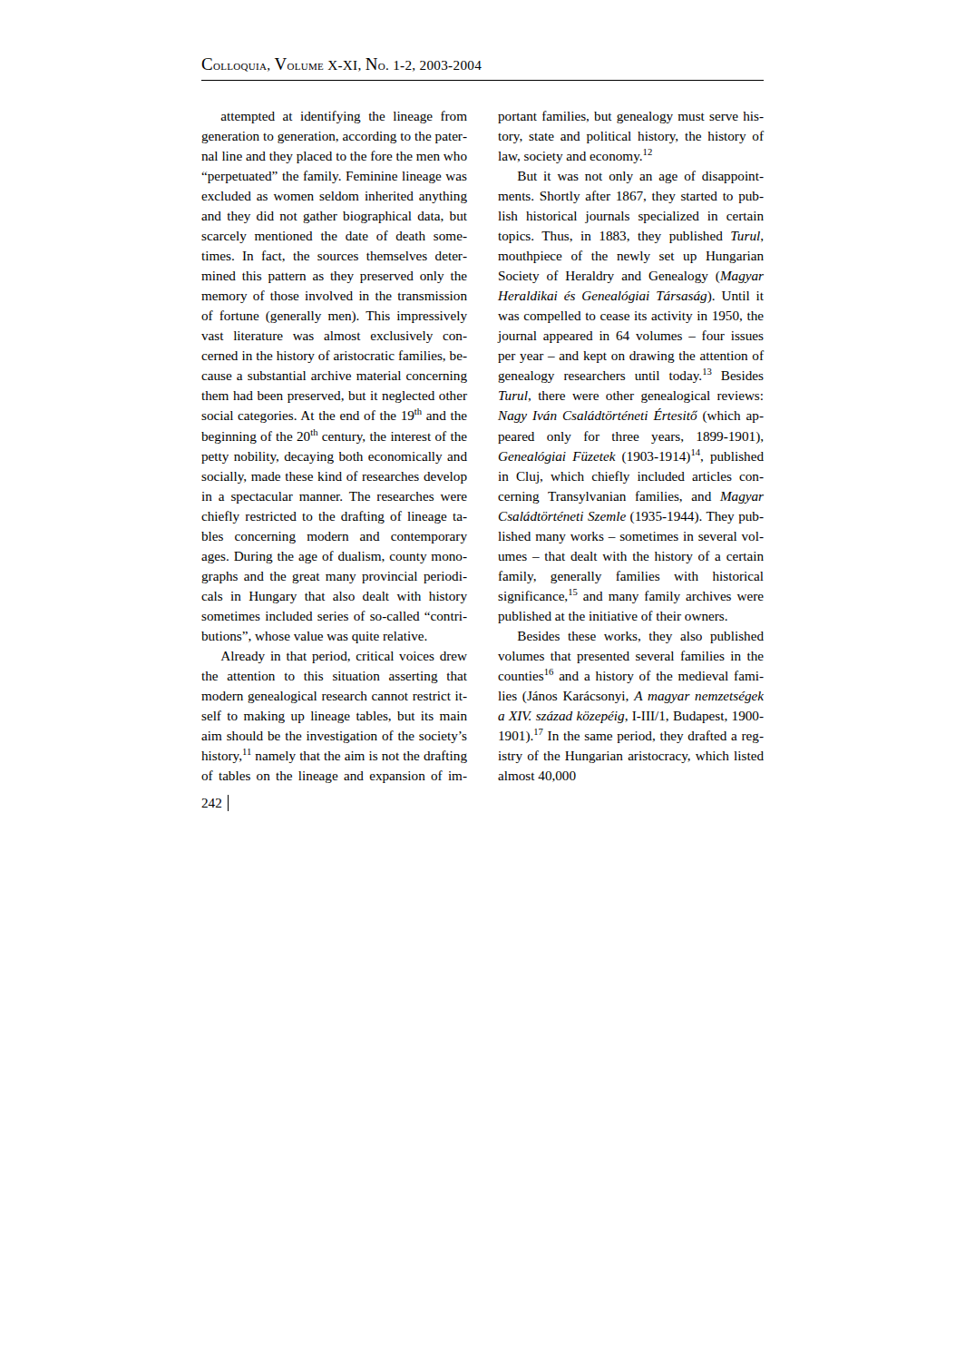Colloquia, Volume X-XI, No. 1-2, 2003-2004
attempted at identifying the lineage from generation to generation, according to the paternal line and they placed to the fore the men who “perpetuated” the family. Feminine lineage was excluded as women seldom inherited anything and they did not gather biographical data, but scarcely mentioned the date of death sometimes. In fact, the sources themselves determined this pattern as they preserved only the memory of those involved in the transmission of fortune (generally men). This impressively vast literature was almost exclusively concerned in the history of aristocratic families, because a substantial archive material concerning them had been preserved, but it neglected other social categories. At the end of the 19th and the beginning of the 20th century, the interest of the petty nobility, decaying both economically and socially, made these kind of researches develop in a spectacular manner. The researches were chiefly restricted to the drafting of lineage tables concerning modern and contemporary ages. During the age of dualism, county monographs and the great many provincial periodicals in Hungary that also dealt with history sometimes included series of so-called “contributions”, whose value was quite relative.
Already in that period, critical voices drew the attention to this situation asserting that modern genealogical research cannot restrict itself to making up lineage tables, but its main aim should be the investigation of the society’s history,11 namely that the aim is not the drafting of tables on the lineage and expansion of important families, but genealogy must serve history, state and political history, the history of law, society and economy.12
But it was not only an age of disappointments. Shortly after 1867, they started to publish historical journals specialized in certain topics. Thus, in 1883, they published Turul, mouthpiece of the newly set up Hungarian Society of Heraldry and Genealogy (Magyar Heraldikai és Genealógiai Társaság). Until it was compelled to cease its activity in 1950, the journal appeared in 64 volumes – four issues per year – and kept on drawing the attention of genealogy researchers until today.13 Besides Turul, there were other genealogical reviews: Nagy Iván Családtörténeti Értesitő (which appeared only for three years, 1899-1901), Genealógiai Füzetek (1903-1914)14, published in Cluj, which chiefly included articles concerning Transylvanian families, and Magyar Családtörténeti Szemle (1935-1944). They published many works – sometimes in several volumes – that dealt with the history of a certain family, generally families with historical significance,15 and many family archives were published at the initiative of their owners.
Besides these works, they also published volumes that presented several families in the counties16 and a history of the medieval families (János Karácsonyi, A magyar nemzetségek a XIV. század közepéig, I-III/1, Budapest, 1900-1901).17 In the same period, they drafted a registry of the Hungarian aristocracy, which listed almost 40,000
242